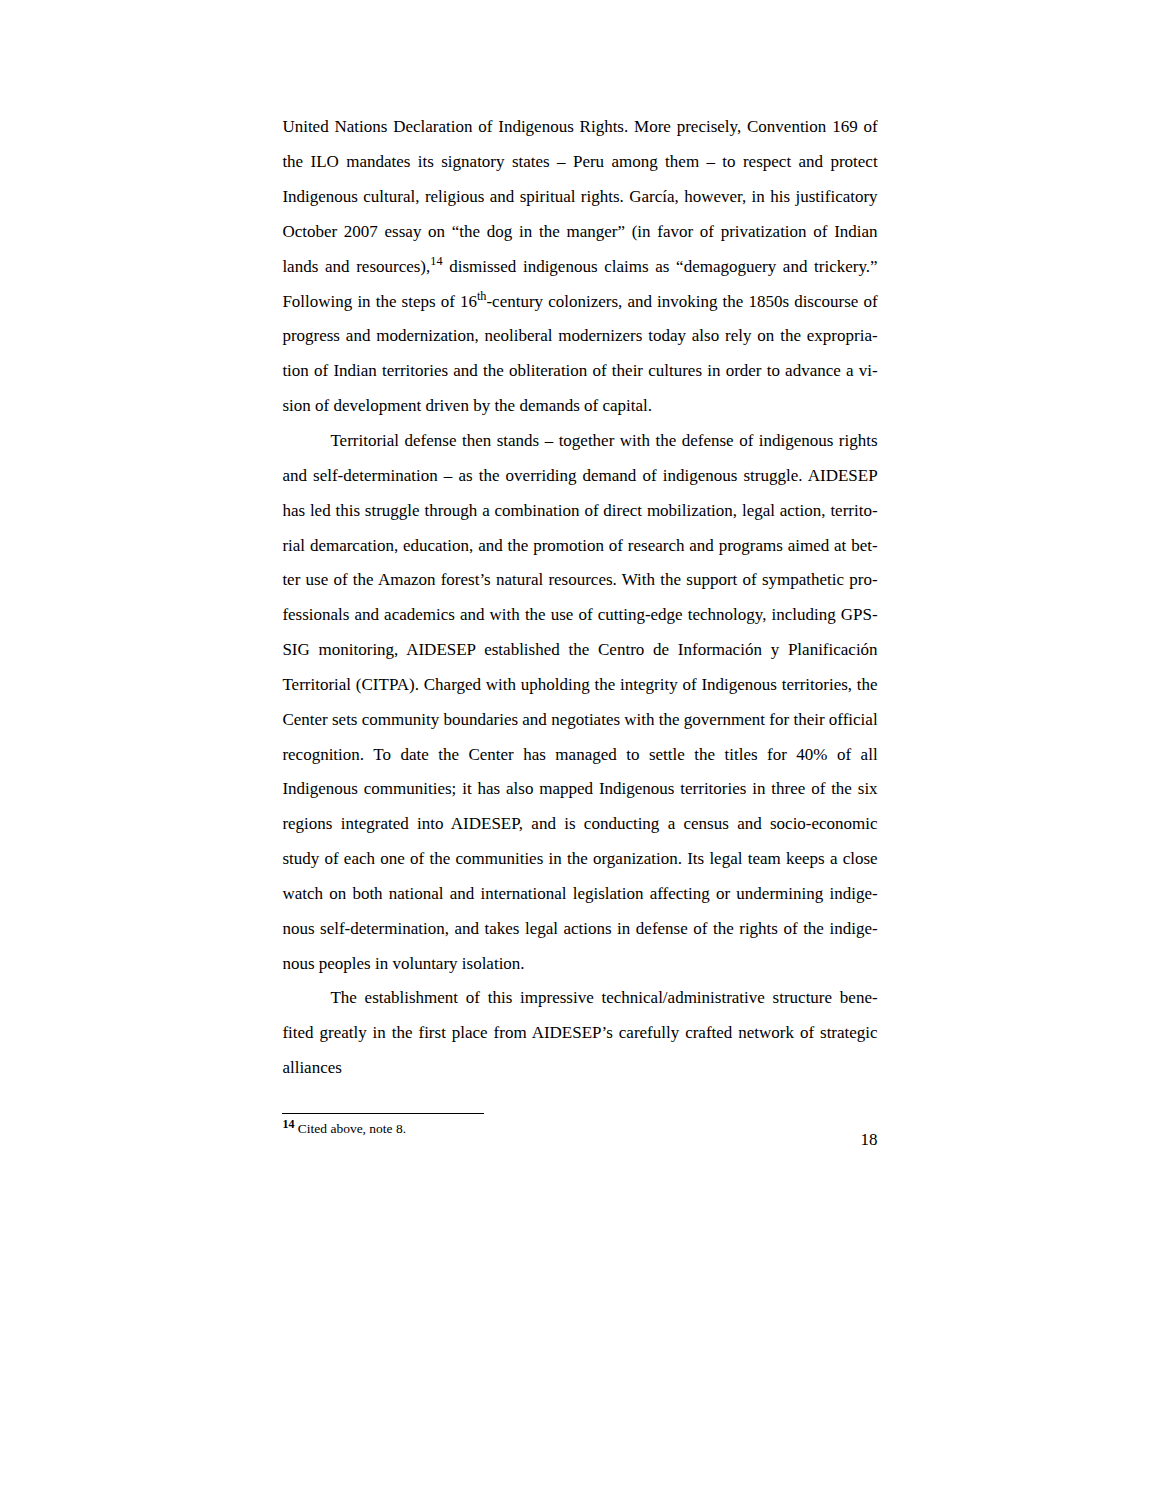United Nations Declaration of Indigenous Rights. More precisely, Convention 169 of the ILO mandates its signatory states – Peru among them – to respect and protect Indigenous cultural, religious and spiritual rights. García, however, in his justificatory October 2007 essay on “the dog in the manger” (in favor of privatization of Indian lands and resources),14 dismissed indigenous claims as “demagoguery and trickery.” Following in the steps of 16th-century colonizers, and invoking the 1850s discourse of progress and modernization, neoliberal modernizers today also rely on the expropriation of Indian territories and the obliteration of their cultures in order to advance a vision of development driven by the demands of capital.
Territorial defense then stands – together with the defense of indigenous rights and self-determination – as the overriding demand of indigenous struggle. AIDESEP has led this struggle through a combination of direct mobilization, legal action, territorial demarcation, education, and the promotion of research and programs aimed at better use of the Amazon forest’s natural resources. With the support of sympathetic professionals and academics and with the use of cutting-edge technology, including GPS-SIG monitoring, AIDESEP established the Centro de Información y Planificación Territorial (CITPA). Charged with upholding the integrity of Indigenous territories, the Center sets community boundaries and negotiates with the government for their official recognition. To date the Center has managed to settle the titles for 40% of all Indigenous communities; it has also mapped Indigenous territories in three of the six regions integrated into AIDESEP, and is conducting a census and socio-economic study of each one of the communities in the organization. Its legal team keeps a close watch on both national and international legislation affecting or undermining indigenous self-determination, and takes legal actions in defense of the rights of the indigenous peoples in voluntary isolation.
The establishment of this impressive technical/administrative structure benefited greatly in the first place from AIDESEP’s carefully crafted network of strategic alliances
14 Cited above, note 8.
18